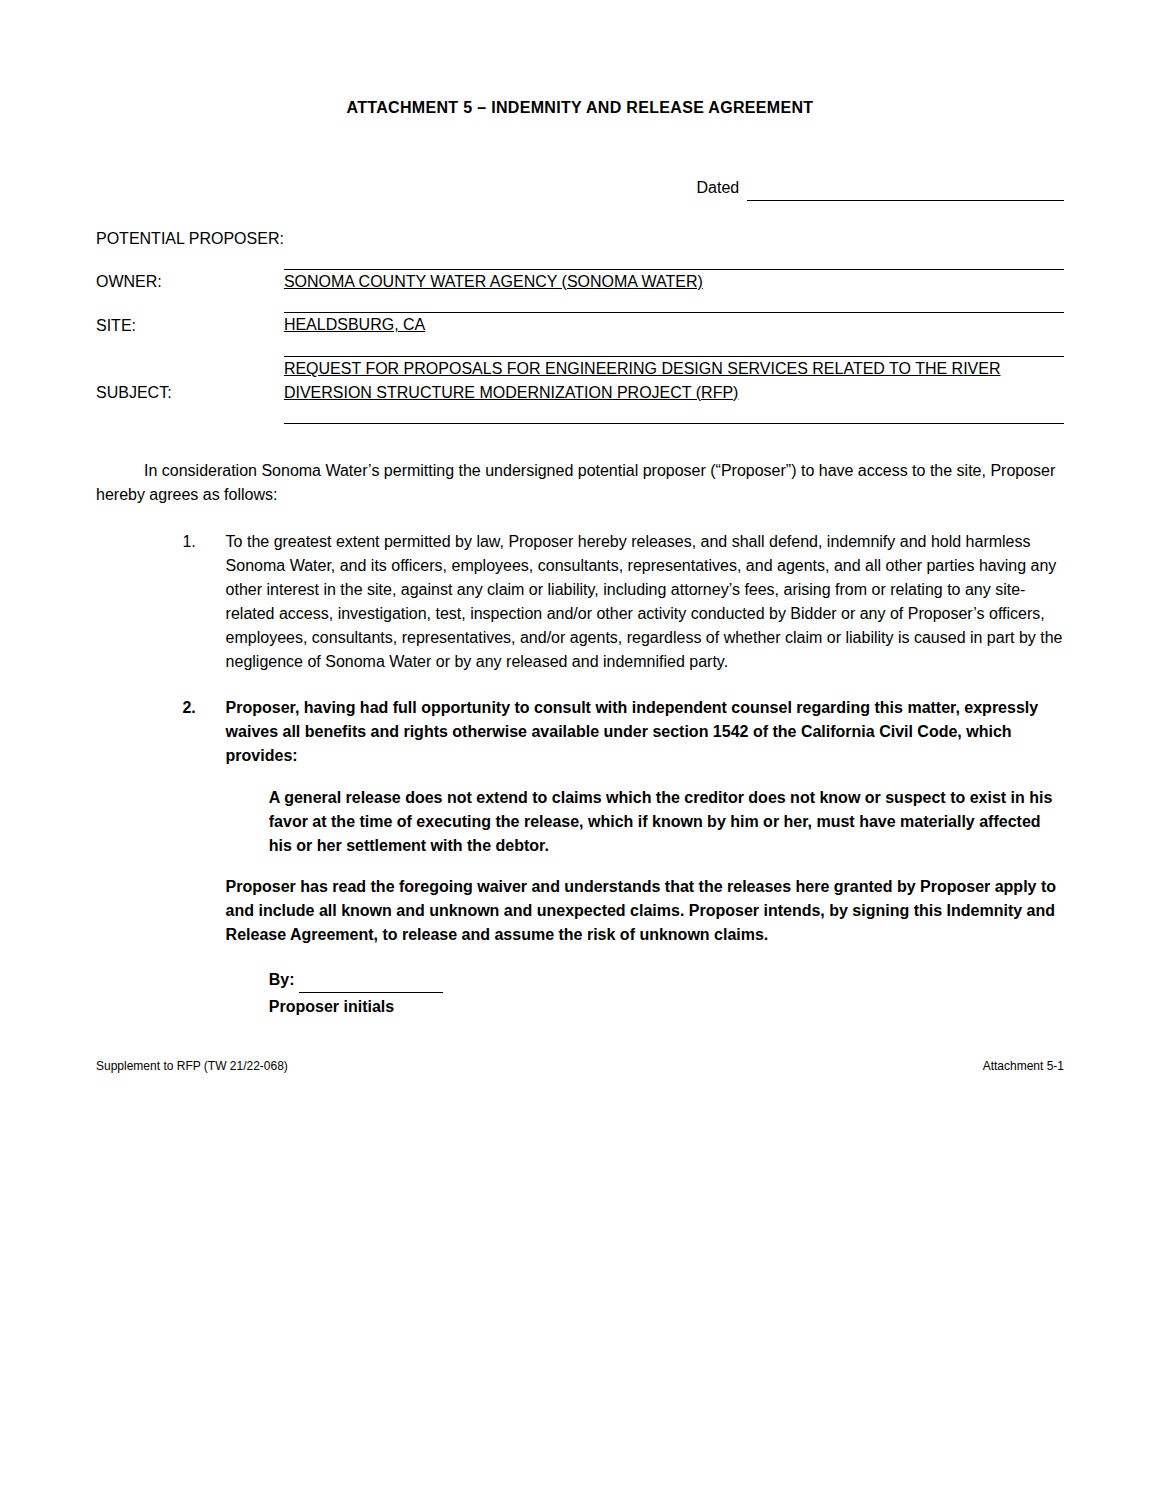ATTACHMENT 5 – INDEMNITY AND RELEASE AGREEMENT
Dated
| POTENTIAL PROPOSER: | |
| OWNER: | SONOMA COUNTY WATER AGENCY (SONOMA WATER) |
| SITE: | HEALDSBURG, CA |
| SUBJECT: | REQUEST FOR PROPOSALS FOR ENGINEERING DESIGN SERVICES RELATED TO THE RIVER DIVERSION STRUCTURE MODERNIZATION PROJECT (RFP) |
In consideration Sonoma Water’s permitting the undersigned potential proposer (“Proposer”) to have access to the site, Proposer hereby agrees as follows:
1. To the greatest extent permitted by law, Proposer hereby releases, and shall defend, indemnify and hold harmless Sonoma Water, and its officers, employees, consultants, representatives, and agents, and all other parties having any other interest in the site, against any claim or liability, including attorney’s fees, arising from or relating to any site-related access, investigation, test, inspection and/or other activity conducted by Bidder or any of Proposer’s officers, employees, consultants, representatives, and/or agents, regardless of whether claim or liability is caused in part by the negligence of Sonoma Water or by any released and indemnified party.
2. Proposer, having had full opportunity to consult with independent counsel regarding this matter, expressly waives all benefits and rights otherwise available under section 1542 of the California Civil Code, which provides:
A general release does not extend to claims which the creditor does not know or suspect to exist in his favor at the time of executing the release, which if known by him or her, must have materially affected his or her settlement with the debtor.
Proposer has read the foregoing waiver and understands that the releases here granted by Proposer apply to and include all known and unknown and unexpected claims. Proposer intends, by signing this Indemnity and Release Agreement, to release and assume the risk of unknown claims.
By:
Proposer initials
Supplement to RFP (TW 21/22-068) Attachment 5-1